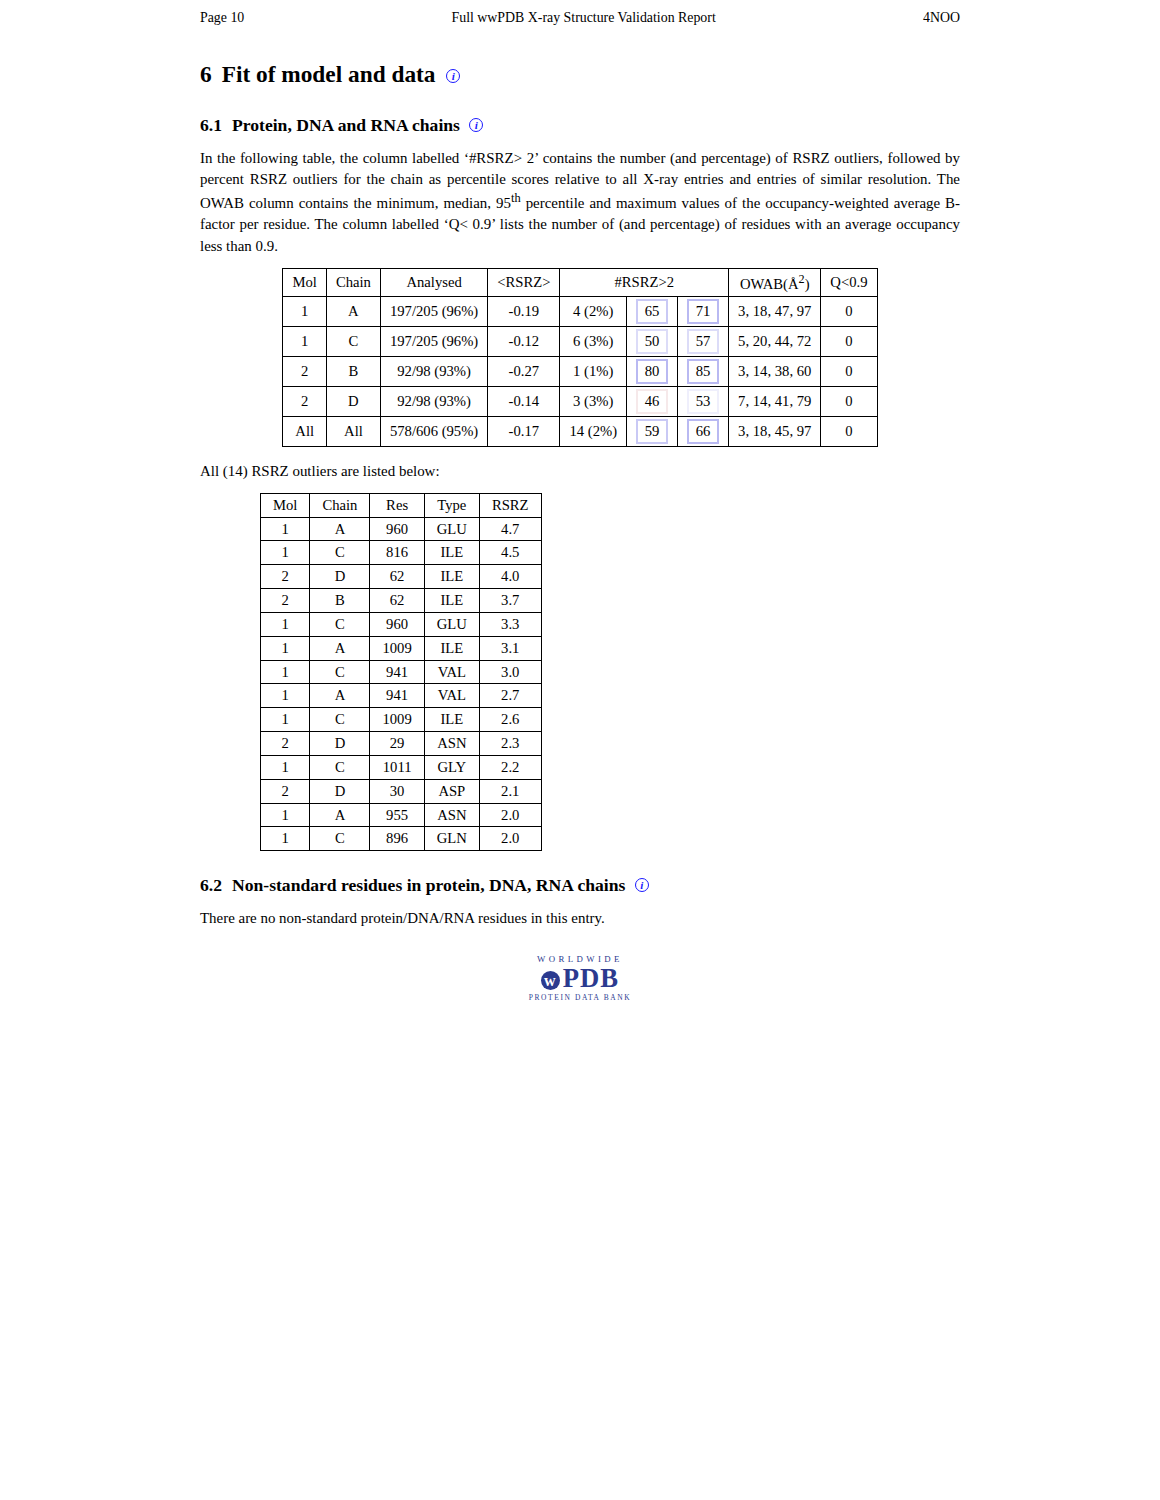Page 10
Full wwPDB X-ray Structure Validation Report
4NOO
6 Fit of model and data i
6.1 Protein, DNA and RNA chains i
In the following table, the column labelled ‘#RSRZ> 2’ contains the number (and percentage) of RSRZ outliers, followed by percent RSRZ outliers for the chain as percentile scores relative to all X-ray entries and entries of similar resolution. The OWAB column contains the minimum, median, 95th percentile and maximum values of the occupancy-weighted average B-factor per residue. The column labelled ‘Q< 0.9’ lists the number of (and percentage) of residues with an average occupancy less than 0.9.
| Mol | Chain | Analysed | <RSRZ> | #RSRZ>2 | OWAB(Å 2 ) | Q<0.9 |
| --- | --- | --- | --- | --- | --- | --- |
| 1 | A | 197/205 (96%) | -0.19 | 4 (2%) | 65 | 71 | 3, 18, 47, 97 | 0 |
| 1 | C | 197/205 (96%) | -0.12 | 6 (3%) | 50 | 57 | 5, 20, 44, 72 | 0 |
| 2 | B | 92/98 (93%) | -0.27 | 1 (1%) | 80 | 85 | 3, 14, 38, 60 | 0 |
| 2 | D | 92/98 (93%) | -0.14 | 3 (3%) | 46 | 53 | 7, 14, 41, 79 | 0 |
| All | All | 578/606 (95%) | -0.17 | 14 (2%) | 59 | 66 | 3, 18, 45, 97 | 0 |
All (14) RSRZ outliers are listed below:
| Mol | Chain | Res | Type | RSRZ |
| --- | --- | --- | --- | --- |
| 1 | A | 960 | GLU | 4.7 |
| 1 | C | 816 | ILE | 4.5 |
| 2 | D | 62 | ILE | 4.0 |
| 2 | B | 62 | ILE | 3.7 |
| 1 | C | 960 | GLU | 3.3 |
| 1 | A | 1009 | ILE | 3.1 |
| 1 | C | 941 | VAL | 3.0 |
| 1 | A | 941 | VAL | 2.7 |
| 1 | C | 1009 | ILE | 2.6 |
| 2 | D | 29 | ASN | 2.3 |
| 1 | C | 1011 | GLY | 2.2 |
| 2 | D | 30 | ASP | 2.1 |
| 1 | A | 955 | ASN | 2.0 |
| 1 | C | 896 | GLN | 2.0 |
6.2 Non-standard residues in protein, DNA, RNA chains i
There are no non-standard protein/DNA/RNA residues in this entry.
WORLDWIDE
w PDB
PROTEIN DATA BANK